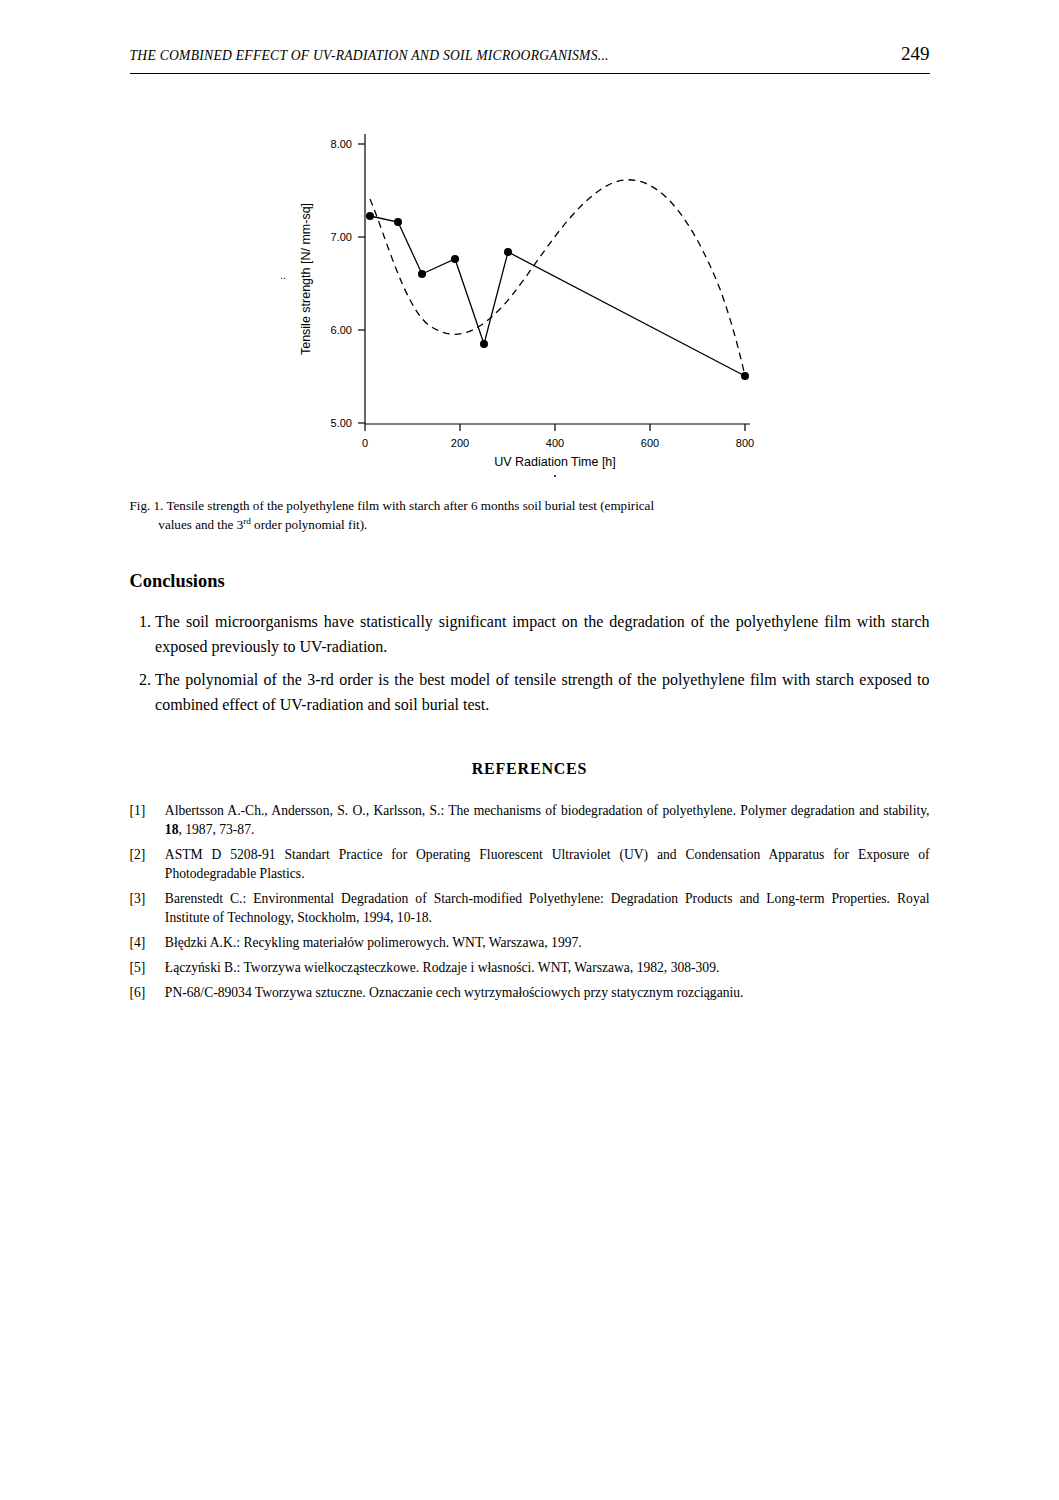THE COMBINED EFFECT OF UV-RADIATION AND SOIL MICROORGANISMS... 249
8.00 7.00 6.00 5.00 0 200 400 600 800 UV Radiation Time [h] Tensile strength [N/ mm-sq] ..
Fig. 1. Tensile strength of the polyethylene film with starch after 6 months soil burial test (empirical values and the 3rd order polynomial fit).
Conclusions
The soil microorganisms have statistically significant impact on the degradation of the polyethylene film with starch exposed previously to UV-radiation.
The polynomial of the 3-rd order is the best model of tensile strength of the polyethylene film with starch exposed to combined effect of UV-radiation and soil burial test.
REFERENCES
[1] Albertsson A.-Ch., Andersson, S. O., Karlsson, S.: The mechanisms of biodegradation of polyethylene. Polymer degradation and stability, 18, 1987, 73-87.
[2] ASTM D 5208-91 Standart Practice for Operating Fluorescent Ultraviolet (UV) and Condensation Apparatus for Exposure of Photodegradable Plastics.
[3] Barenstedt C.: Environmental Degradation of Starch-modified Polyethylene: Degradation Products and Long-term Properties. Royal Institute of Technology, Stockholm, 1994, 10-18.
[4] Błędzki A.K.: Recykling materiałów polimerowych. WNT, Warszawa, 1997.
[5] Łączyński B.: Tworzywa wielkocząsteczkowe. Rodzaje i własności. WNT, Warszawa, 1982, 308-309.
[6] PN-68/C-89034 Tworzywa sztuczne. Oznaczanie cech wytrzymałościowych przy statycznym rozciąganiu.